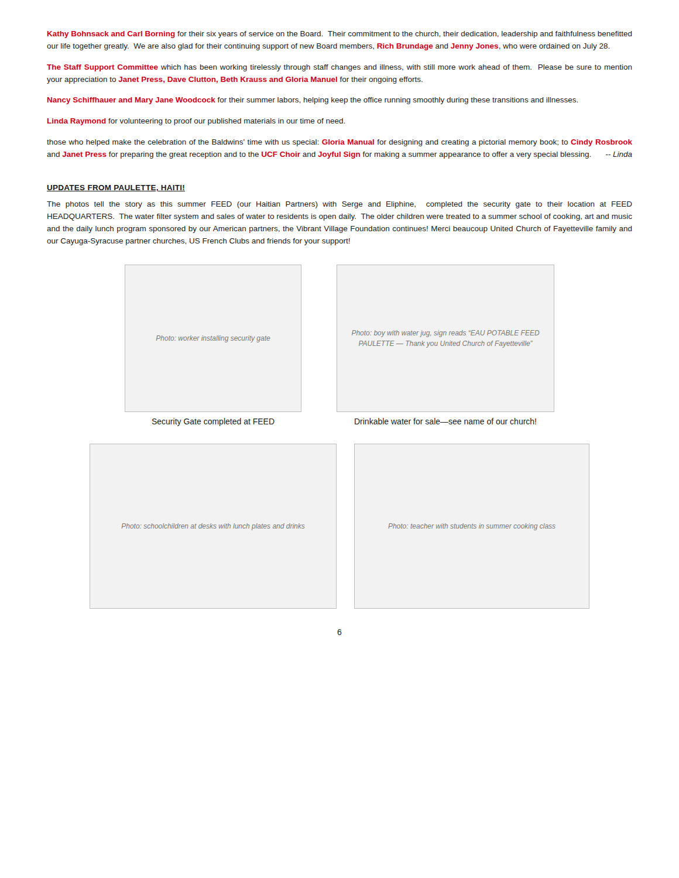Kathy Bohnsack and Carl Borning for their six years of service on the Board. Their commitment to the church, their dedication, leadership and faithfulness benefitted our life together greatly. We are also glad for their continuing support of new Board members, Rich Brundage and Jenny Jones, who were ordained on July 28.
The Staff Support Committee which has been working tirelessly through staff changes and illness, with still more work ahead of them. Please be sure to mention your appreciation to Janet Press, Dave Clutton, Beth Krauss and Gloria Manuel for their ongoing efforts.
Nancy Schiffhauer and Mary Jane Woodcock for their summer labors, helping keep the office running smoothly during these transitions and illnesses.
Linda Raymond for volunteering to proof our published materials in our time of need.
those who helped make the celebration of the Baldwins' time with us special: Gloria Manual for designing and creating a pictorial memory book; to Cindy Rosbrook and Janet Press for preparing the great reception and to the UCF Choir and Joyful Sign for making a summer appearance to offer a very special blessing.-- Linda
UPDATES FROM PAULETTE, HAITI!
The photos tell the story as this summer FEED (our Haitian Partners) with Serge and Eliphine, completed the security gate to their location at FEED HEADQUARTERS. The water filter system and sales of water to residents is open daily. The older children were treated to a summer school of cooking, art and music and the daily lunch program sponsored by our American partners, the Vibrant Village Foundation continues! Merci beaucoup United Church of Fayetteville family and our Cayuga-Syracuse partner churches, US French Clubs and friends for your support!
Photo: worker installing security gate
Security Gate completed at FEED
Photo: boy with water jug, sign reads “EAU POTABLE FEED PAULETTE — Thank you United Church of Fayetteville”
Drinkable water for sale—see name of our church!
Photo: schoolchildren at desks with lunch plates and drinks
Photo: teacher with students in summer cooking class
6